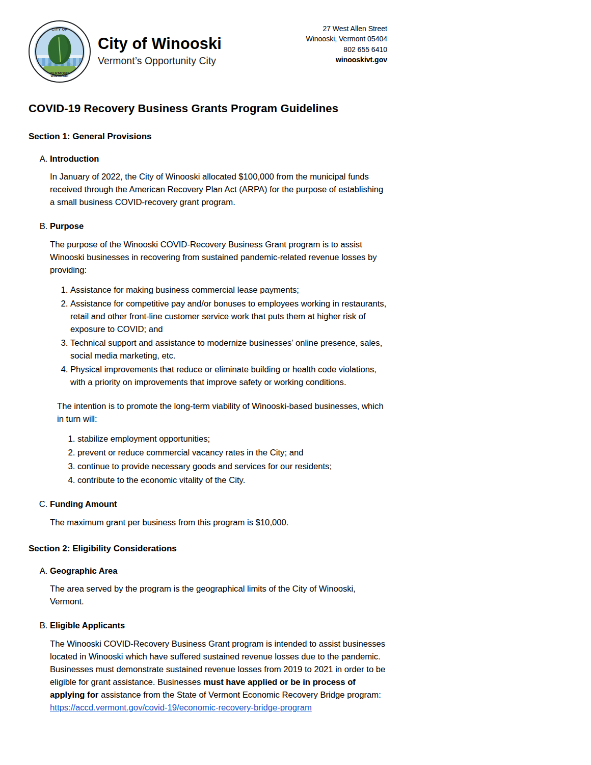WINOOSKI
City of Winooski
Vermont’s Opportunity City
27 West Allen Street
Winooski, Vermont 05404
802 655 6410
winooskivt.gov
COVID-19 Recovery Business Grants Program Guidelines
Section 1: General Provisions
Introduction
In January of 2022, the City of Winooski allocated $100,000 from the municipal funds received through the American Recovery Plan Act (ARPA) for the purpose of establishing a small business COVID-recovery grant program.
Purpose
The purpose of the Winooski COVID-Recovery Business Grant program is to assist Winooski businesses in recovering from sustained pandemic-related revenue losses by providing:
Assistance for making business commercial lease payments;
Assistance for competitive pay and/or bonuses to employees working in restaurants, retail and other front-line customer service work that puts them at higher risk of exposure to COVID; and
Technical support and assistance to modernize businesses’ online presence, sales, social media marketing, etc.
Physical improvements that reduce or eliminate building or health code violations, with a priority on improvements that improve safety or working conditions.
The intention is to promote the long-term viability of Winooski-based businesses, which in turn will:
stabilize employment opportunities;
prevent or reduce commercial vacancy rates in the City; and
continue to provide necessary goods and services for our residents;
contribute to the economic vitality of the City.
Funding Amount
The maximum grant per business from this program is $10,000.
Section 2: Eligibility Considerations
Geographic Area
The area served by the program is the geographical limits of the City of Winooski, Vermont.
Eligible Applicants
The Winooski COVID-Recovery Business Grant program is intended to assist businesses located in Winooski which have suffered sustained revenue losses due to the pandemic. Businesses must demonstrate sustained revenue losses from 2019 to 2021 in order to be eligible for grant assistance. Businesses must have applied or be in process of applying for assistance from the State of Vermont Economic Recovery Bridge program: https://accd.vermont.gov/covid-19/economic-recovery-bridge-program